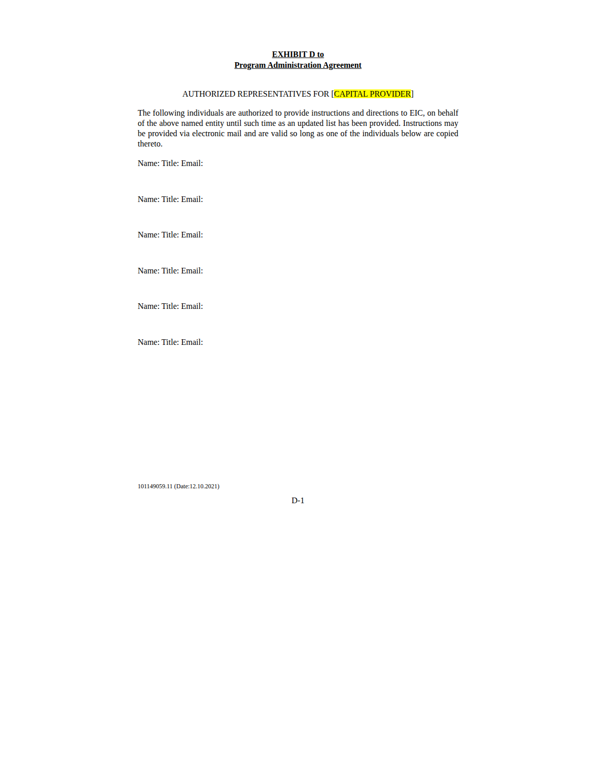EXHIBIT D to Program Administration Agreement
AUTHORIZED REPRESENTATIVES FOR [CAPITAL PROVIDER]
The following individuals are authorized to provide instructions and directions to EIC, on behalf of the above named entity until such time as an updated list has been provided. Instructions may be provided via electronic mail and are valid so long as one of the individuals below are copied thereto.
Name: Title: Email:
Name: Title: Email:
Name: Title: Email:
Name: Title: Email:
Name: Title: Email:
Name: Title: Email:
101149059.11 (Date:12.10.2021)
D-1